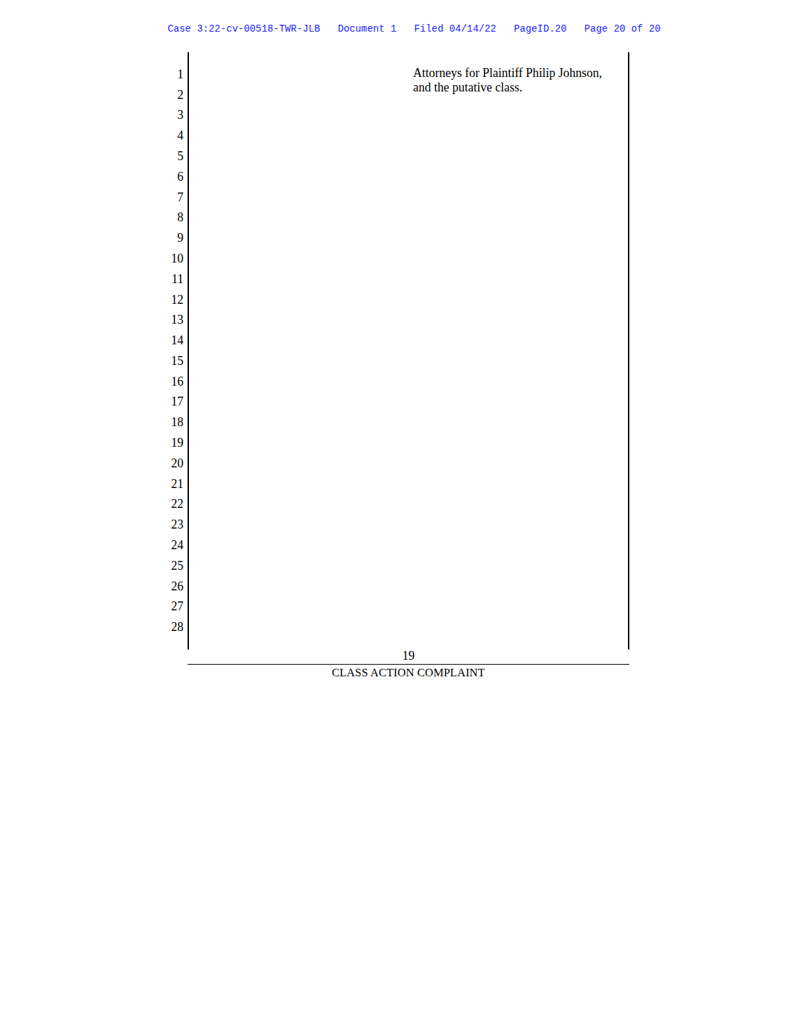Case 3:22-cv-00518-TWR-JLB Document 1 Filed 04/14/22 PageID.20 Page 20 of 20
1
2
3
4
5
6
7
8
9
10
11
12
13
14
15
16
17
18
19
20
21
22
23
24
25
26
27
28
Attorneys for Plaintiff Philip Johnson, and the putative class.
19
CLASS ACTION COMPLAINT